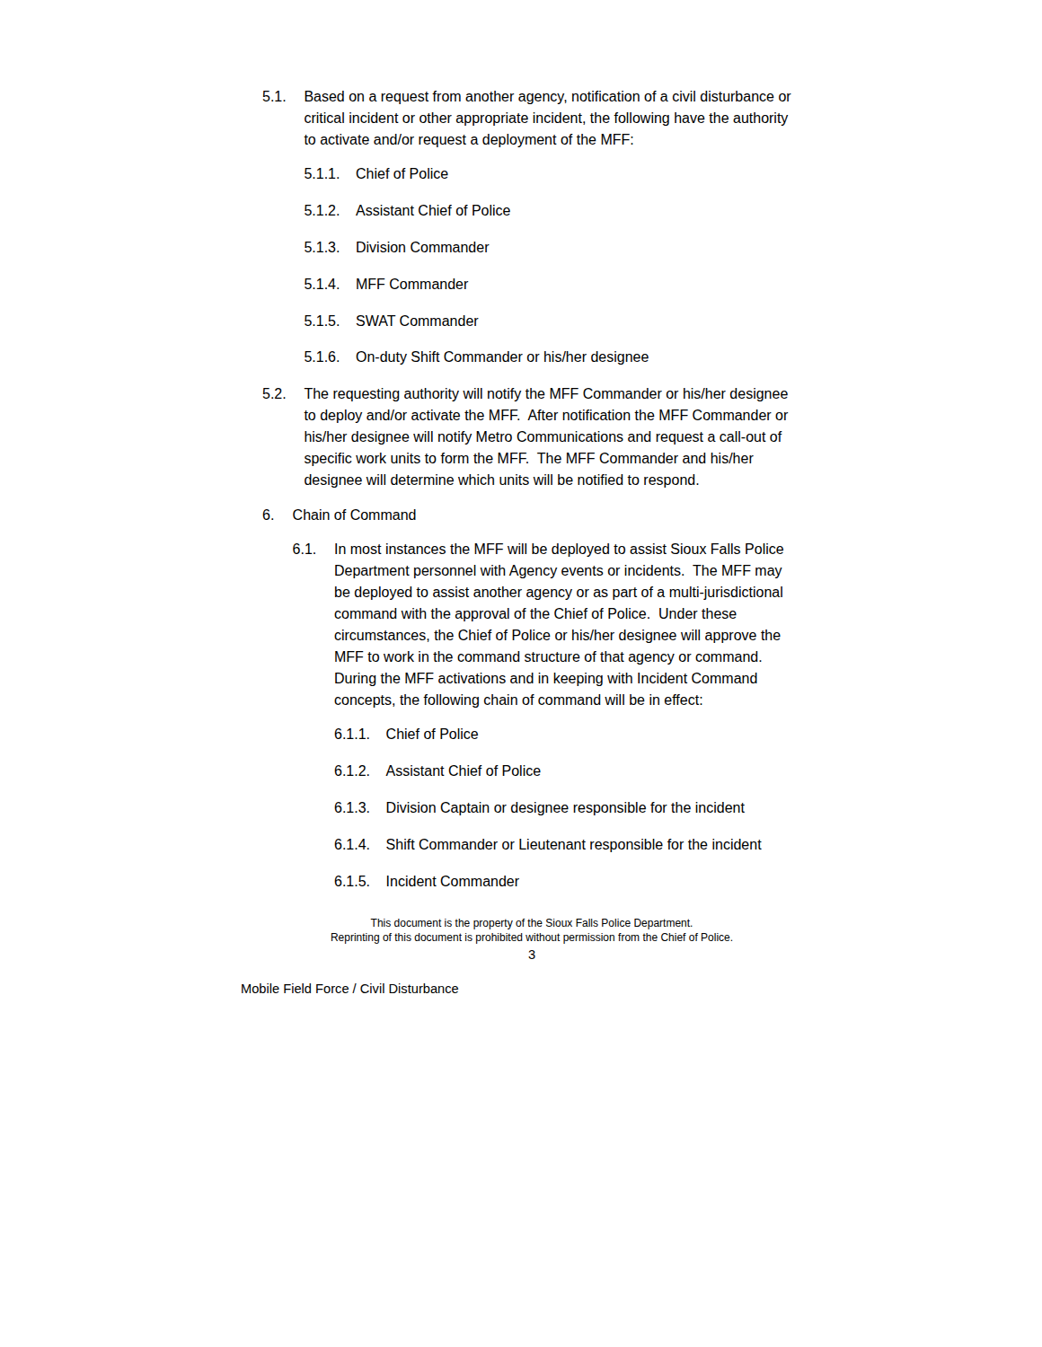5.1. Based on a request from another agency, notification of a civil disturbance or critical incident or other appropriate incident, the following have the authority to activate and/or request a deployment of the MFF:
5.1.1. Chief of Police
5.1.2. Assistant Chief of Police
5.1.3. Division Commander
5.1.4. MFF Commander
5.1.5. SWAT Commander
5.1.6. On-duty Shift Commander or his/her designee
5.2. The requesting authority will notify the MFF Commander or his/her designee to deploy and/or activate the MFF. After notification the MFF Commander or his/her designee will notify Metro Communications and request a call-out of specific work units to form the MFF. The MFF Commander and his/her designee will determine which units will be notified to respond.
6. Chain of Command
6.1. In most instances the MFF will be deployed to assist Sioux Falls Police Department personnel with Agency events or incidents. The MFF may be deployed to assist another agency or as part of a multi-jurisdictional command with the approval of the Chief of Police. Under these circumstances, the Chief of Police or his/her designee will approve the MFF to work in the command structure of that agency or command. During the MFF activations and in keeping with Incident Command concepts, the following chain of command will be in effect:
6.1.1. Chief of Police
6.1.2. Assistant Chief of Police
6.1.3. Division Captain or designee responsible for the incident
6.1.4. Shift Commander or Lieutenant responsible for the incident
6.1.5. Incident Commander
This document is the property of the Sioux Falls Police Department.
Reprinting of this document is prohibited without permission from the Chief of Police.
3
Mobile Field Force / Civil Disturbance